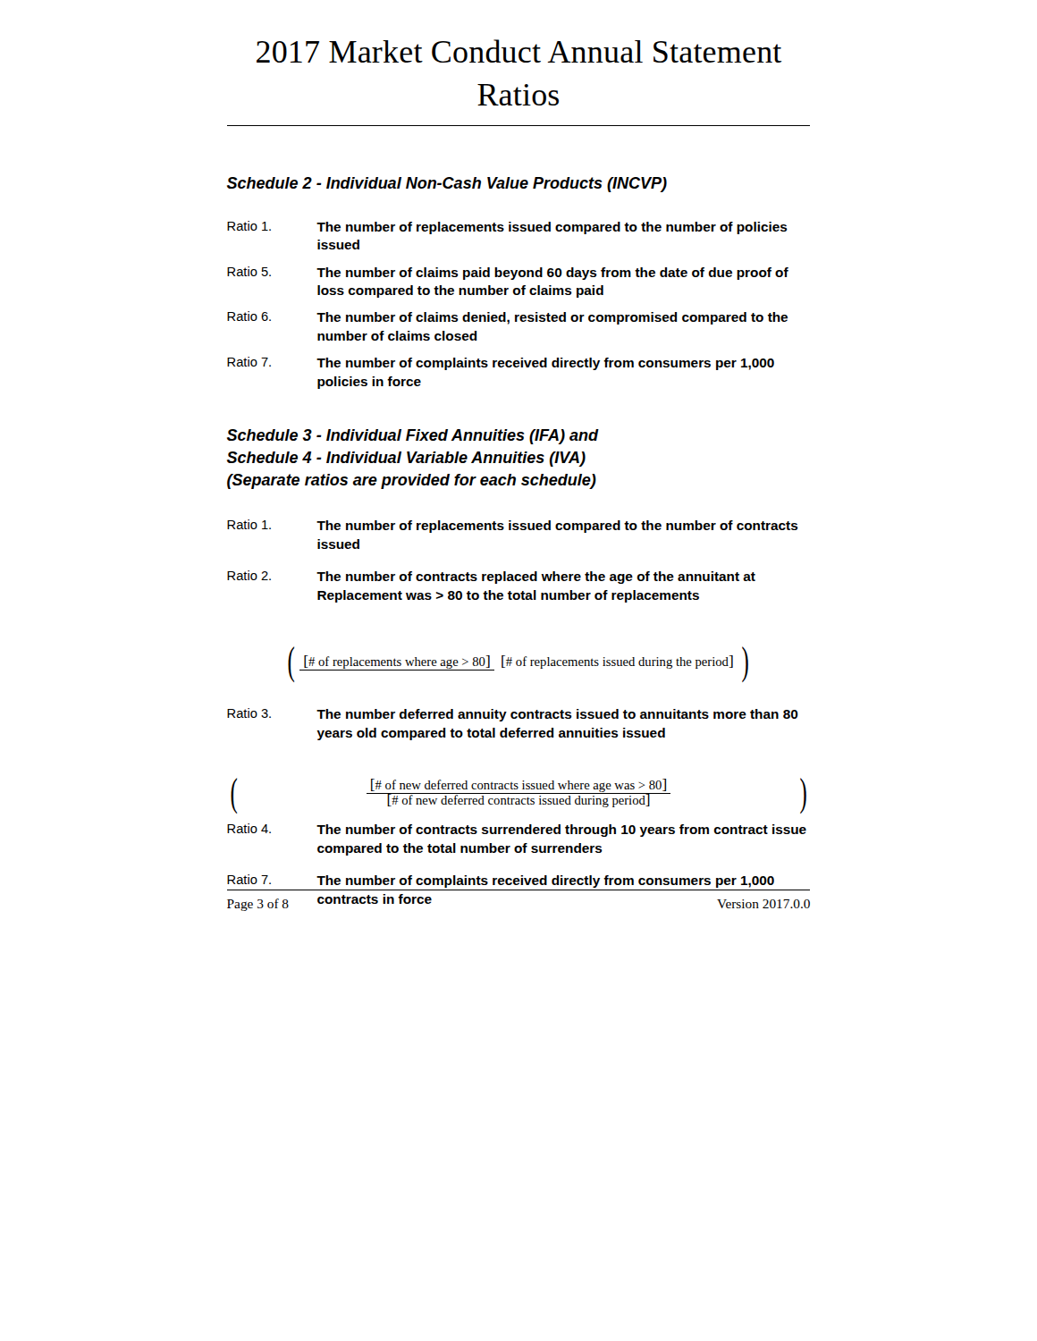2017 Market Conduct Annual Statement Ratios
Schedule 2 - Individual Non-Cash Value Products (INCVP)
| Ratio 1. | The number of replacements issued compared to the number of policies issued |
| Ratio 5. | The number of claims paid beyond 60 days from the date of due proof of loss compared to the number of claims paid |
| Ratio 6. | The number of claims denied, resisted or compromised compared to the number of claims closed |
| Ratio 7. | The number of complaints received directly from consumers per 1,000 policies in force |
Schedule 3 - Individual Fixed Annuities (IFA) and
Schedule 4 - Individual Variable Annuities (IVA)
(Separate ratios are provided for each schedule)
| Ratio 1. | The number of replacements issued compared to the number of contracts issued |
| Ratio 2. | The number of contracts replaced where the age of the annuitant at Replacement was > 80 to the total number of replacements |
( [# of replacements where age > 80] [# of replacements issued during the period] )
| Ratio 3. | The number deferred annuity contracts issued to annuitants more than 80 years old compared to total deferred annuities issued |
( [# of new deferred contracts issued where age was > 80] [# of new deferred contracts issued during period] )
| Ratio 4. | The number of contracts surrendered through 10 years from contract issue compared to the total number of surrenders |
| Ratio 7. | The number of complaints received directly from consumers per 1,000 contracts in force |
Page 3 of 8 Version 2017.0.0